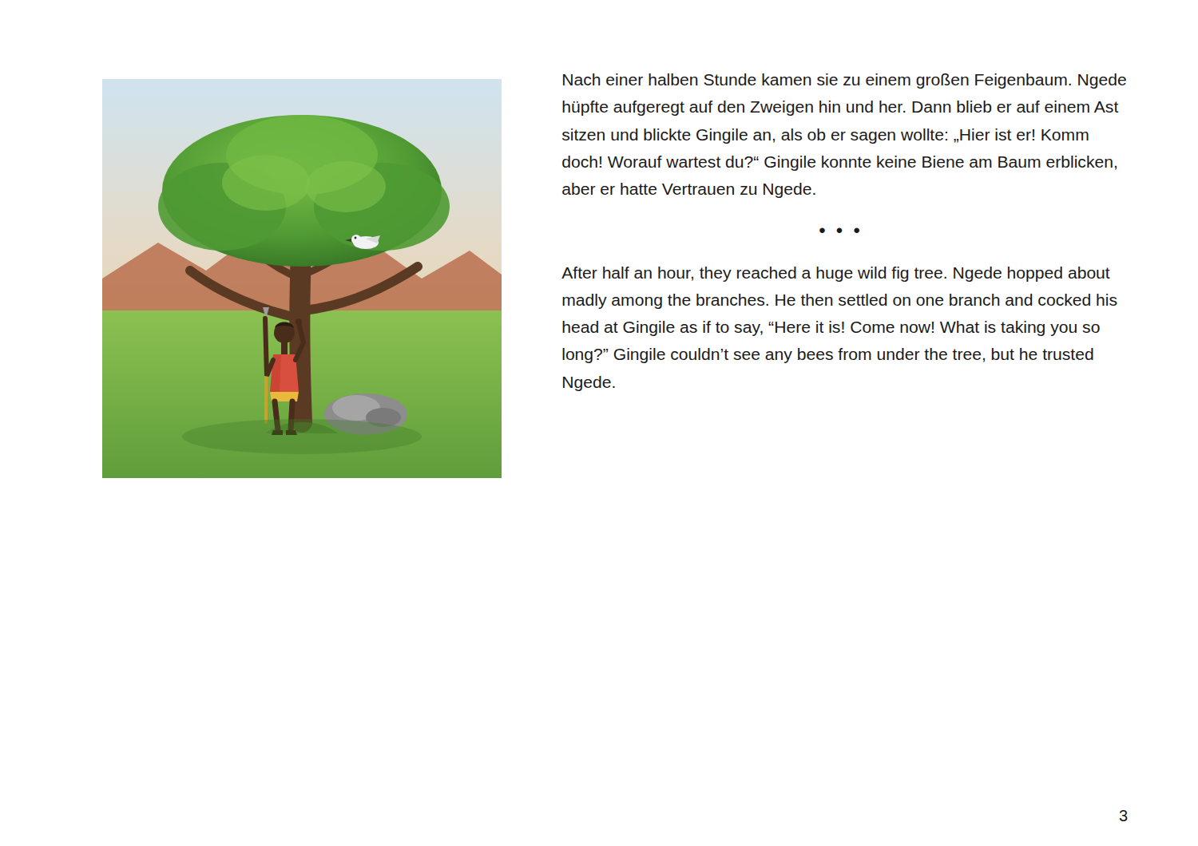Ein Junge mit Speer steht unter einem großen wilden Feigenbaum, in dem ein Vogel sitzt. Illustration: Gingile blickt zu Ngede, dem Honiganzeiger, hinauf, der auf einem Ast des Feigenbaums sitzt.
Nach einer halben Stunde kamen sie zu einem großen Feigenbaum. Ngede hüpfte aufgeregt auf den Zweigen hin und her. Dann blieb er auf einem Ast sitzen und blickte Gingile an, als ob er sagen wollte: „Hier ist er! Komm doch! Worauf wartest du?“ Gingile konnte keine Biene am Baum erblicken, aber er hatte Vertrauen zu Ngede.
•••
After half an hour, they reached a huge wild fig tree. Ngede hopped about madly among the branches. He then settled on one branch and cocked his head at Gingile as if to say, “Here it is! Come now! What is taking you so long?” Gingile couldn’t see any bees from under the tree, but he trusted Ngede.
3